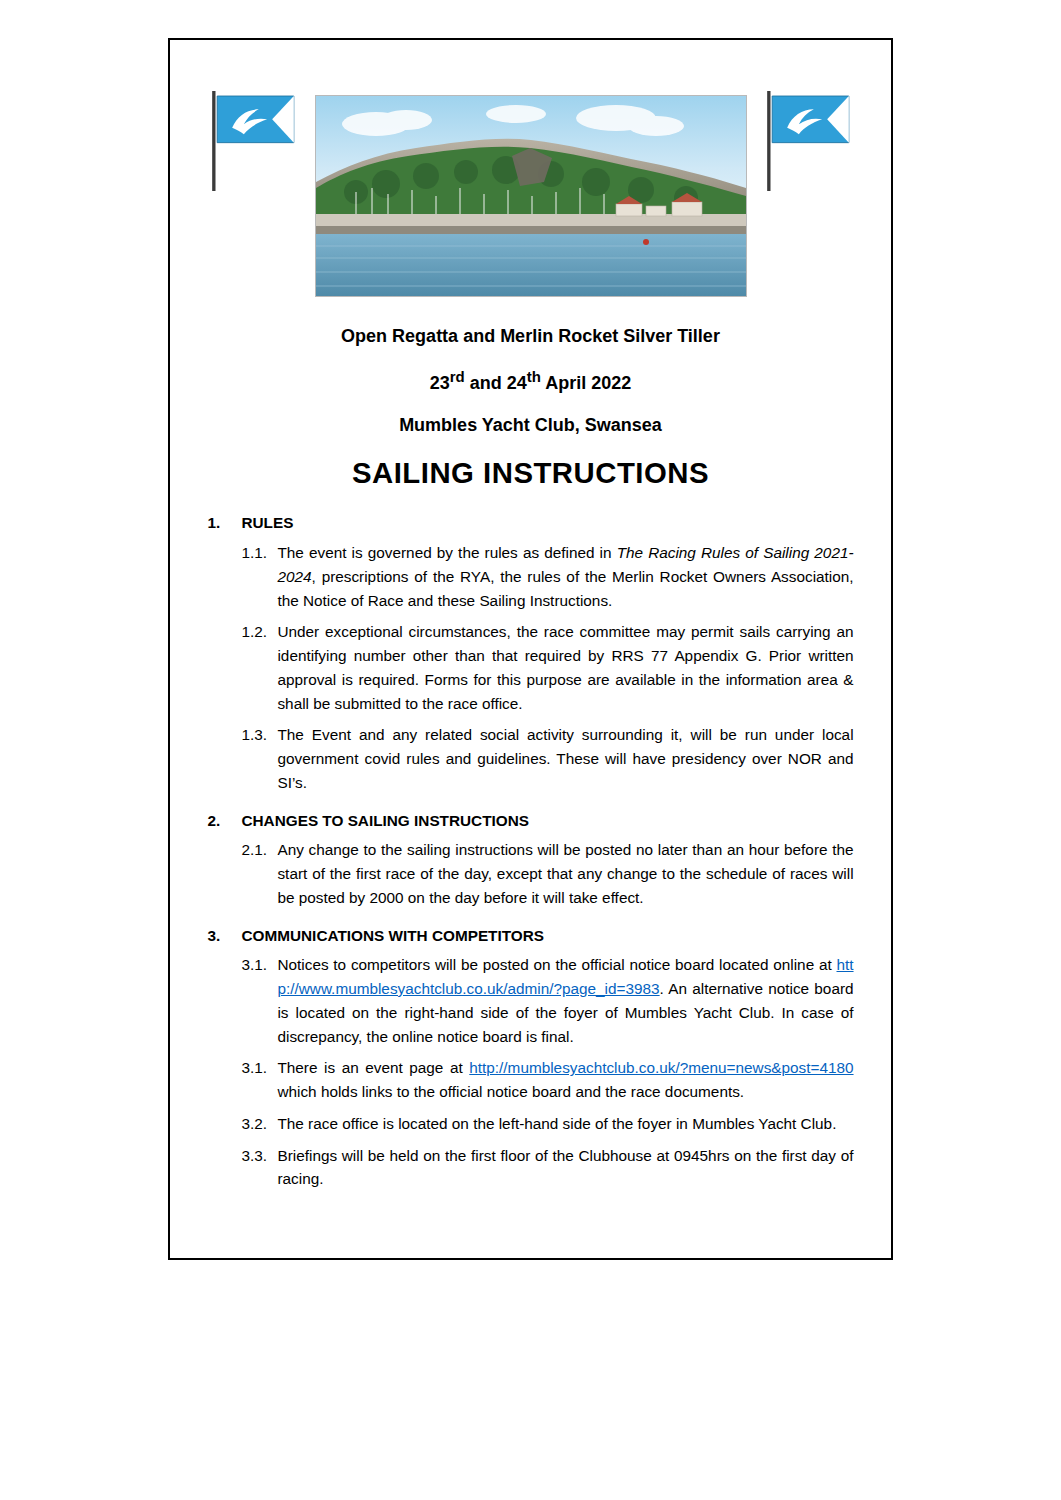Open Regatta and Merlin Rocket Silver Tiller
23rd and 24th April 2022
Mumbles Yacht Club, Swansea
SAILING INSTRUCTIONS
Rules
The event is governed by the rules as defined in The Racing Rules of Sailing 2021-2024, prescriptions of the RYA, the rules of the Merlin Rocket Owners Association, the Notice of Race and these Sailing Instructions.
Under exceptional circumstances, the race committee may permit sails carrying an identifying number other than that required by RRS 77 Appendix G. Prior written approval is required. Forms for this purpose are available in the information area & shall be submitted to the race office.
The Event and any related social activity surrounding it, will be run under local government covid rules and guidelines. These will have presidency over NOR and SI’s.
Changes to Sailing Instructions
Any change to the sailing instructions will be posted no later than an hour before the start of the first race of the day, except that any change to the schedule of races will be posted by 2000 on the day before it will take effect.
Communications with Competitors
Notices to competitors will be posted on the official notice board located online at http://www.mumblesyachtclub.co.uk/admin/?page_id=3983. An alternative notice board is located on the right-hand side of the foyer of Mumbles Yacht Club. In case of discrepancy, the online notice board is final.
There is an event page at http://mumblesyachtclub.co.uk/?menu=news&post=4180 which holds links to the official notice board and the race documents.
The race office is located on the left-hand side of the foyer in Mumbles Yacht Club.
Briefings will be held on the first floor of the Clubhouse at 0945hrs on the first day of racing.